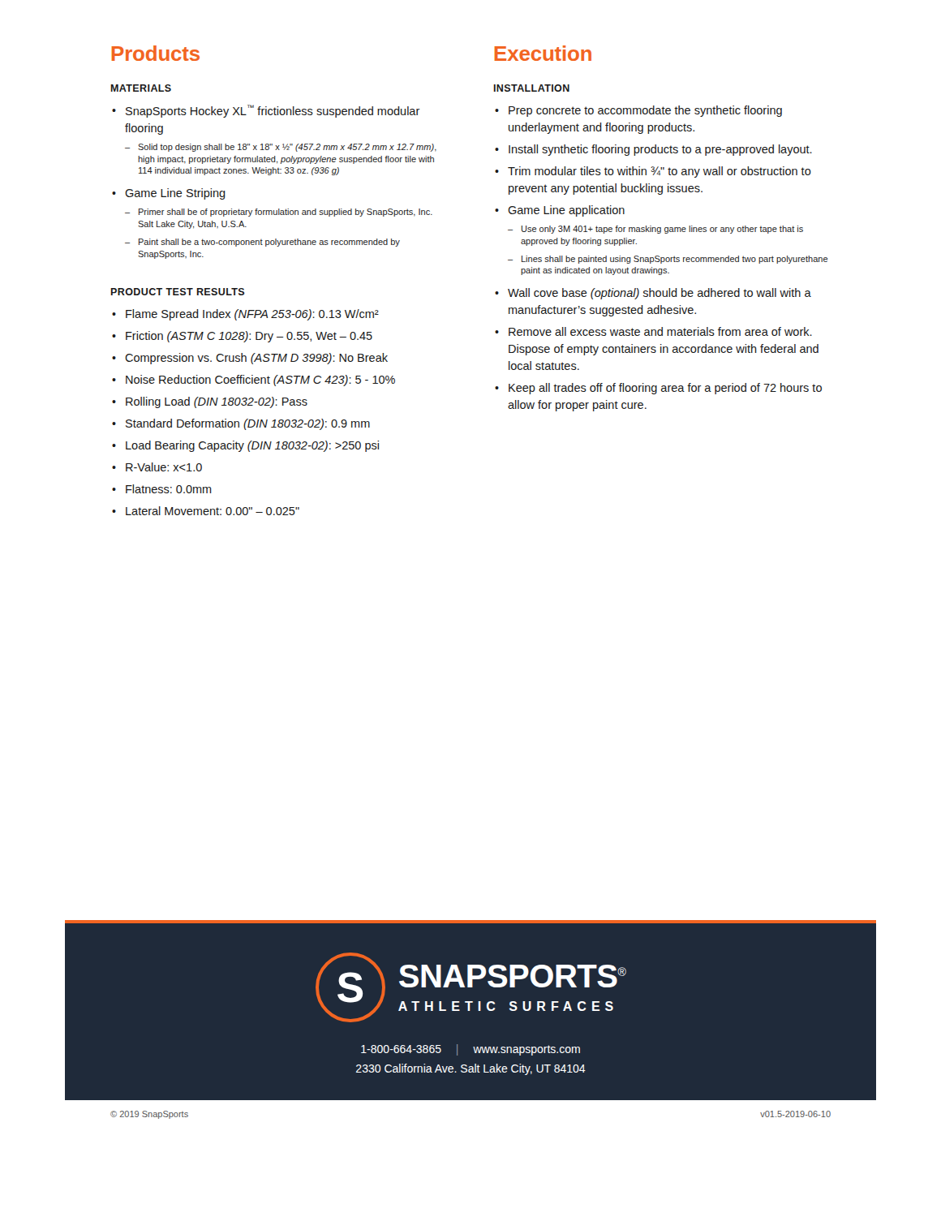Products
Materials
SnapSports Hockey XL™ frictionless suspended modular flooring
Solid top design shall be 18" x 18" x ½" (457.2 mm x 457.2 mm x 12.7 mm), high impact, proprietary formulated, polypropylene suspended floor tile with 114 individual impact zones. Weight: 33 oz. (936 g)
Game Line Striping
Primer shall be of proprietary formulation and supplied by SnapSports, Inc. Salt Lake City, Utah, U.S.A.
Paint shall be a two-component polyurethane as recommended by SnapSports, Inc.
Product Test Results
Flame Spread Index (NFPA 253-06): 0.13 W/cm²
Friction (ASTM C 1028): Dry – 0.55, Wet – 0.45
Compression vs. Crush (ASTM D 3998): No Break
Noise Reduction Coefficient (ASTM C 423): 5 - 10%
Rolling Load (DIN 18032-02): Pass
Standard Deformation (DIN 18032-02): 0.9 mm
Load Bearing Capacity (DIN 18032-02): >250 psi
R-Value: x<1.0
Flatness: 0.0mm
Lateral Movement: 0.00" – 0.025"
Execution
Installation
Prep concrete to accommodate the synthetic flooring underlayment and flooring products.
Install synthetic flooring products to a pre-approved layout.
Trim modular tiles to within ¾" to any wall or obstruction to prevent any potential buckling issues.
Game Line application
Use only 3M 401+ tape for masking game lines or any other tape that is approved by flooring supplier.
Lines shall be painted using SnapSports recommended two part polyurethane paint as indicated on layout drawings.
Wall cove base (optional) should be adhered to wall with a manufacturer’s suggested adhesive.
Remove all excess waste and materials from area of work. Dispose of empty containers in accordance with federal and local statutes.
Keep all trades off of flooring area for a period of 72 hours to allow for proper paint cure.
S
SNAPSPORTS®
ATHLETIC SURFACES
1-800-664-3865 | www.snapsports.com
2330 California Ave. Salt Lake City, UT 84104
© 2019 SnapSports
v01.5-2019-06-10